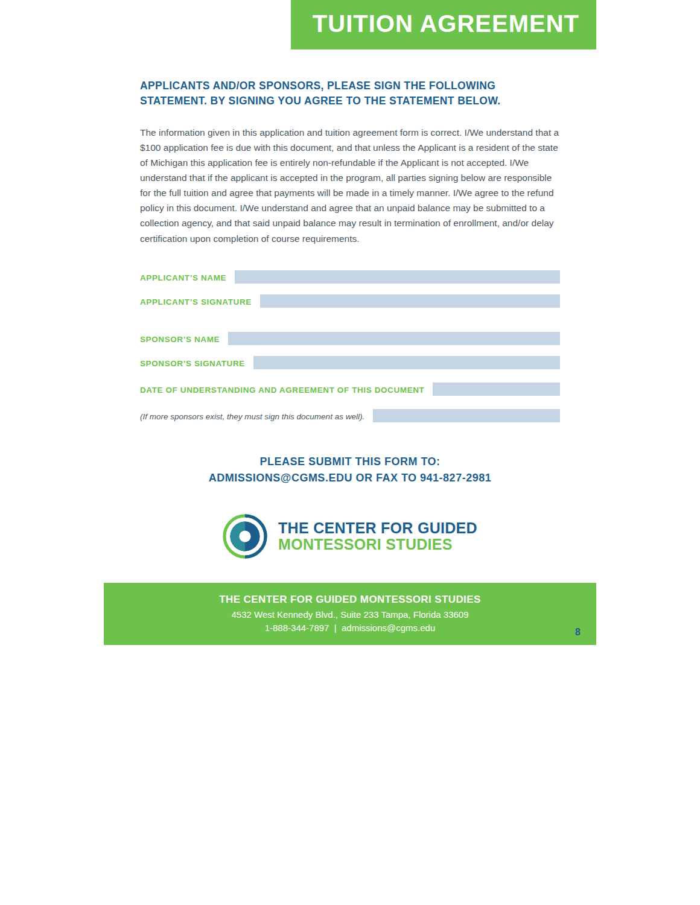TUITION AGREEMENT
Applicants and/or sponsors, please sign the following statement. By signing you agree to the statement below.
The information given in this application and tuition agreement form is correct. I/We understand that a $100 application fee is due with this document, and that unless the Applicant is a resident of the state of Michigan this application fee is entirely non-refundable if the Applicant is not accepted. I/We understand that if the applicant is accepted in the program, all parties signing below are responsible for the full tuition and agree that payments will be made in a timely manner. I/We agree to the refund policy in this document. I/We understand and agree that an unpaid balance may be submitted to a collection agency, and that said unpaid balance may result in termination of enrollment, and/or delay certification upon completion of course requirements.
Applicant’s Name
Applicant’s Signature
Sponsor’s Name
Sponsor’s Signature
Date of Understanding and Agreement of this Document
(If more sponsors exist, they must sign this document as well).
Please submit this form to:
admissions@cgms.edu or fax to 941-827-2981
THE CENTER FOR GUIDED MONTESSORI STUDIES
The Center for Guided Montessori Studies
4532 West Kennedy Blvd., Suite 233 Tampa, Florida 33609
1-888-344-7897 | admissions@cgms.edu
8